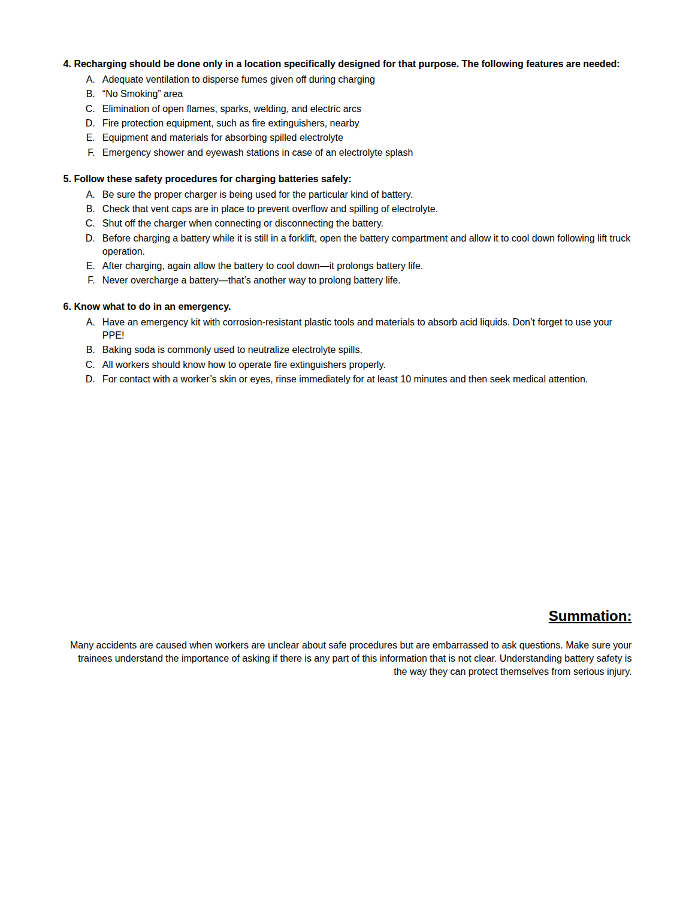4. Recharging should be done only in a location specifically designed for that purpose. The following features are needed:
Adequate ventilation to disperse fumes given off during charging
“No Smoking” area
Elimination of open flames, sparks, welding, and electric arcs
Fire protection equipment, such as fire extinguishers, nearby
Equipment and materials for absorbing spilled electrolyte
Emergency shower and eyewash stations in case of an electrolyte splash
5. Follow these safety procedures for charging batteries safely:
Be sure the proper charger is being used for the particular kind of battery.
Check that vent caps are in place to prevent overflow and spilling of electrolyte.
Shut off the charger when connecting or disconnecting the battery.
Before charging a battery while it is still in a forklift, open the battery compartment and allow it to cool down following lift truck operation.
After charging, again allow the battery to cool down—it prolongs battery life.
Never overcharge a battery—that’s another way to prolong battery life.
6. Know what to do in an emergency.
Have an emergency kit with corrosion-resistant plastic tools and materials to absorb acid liquids. Don’t forget to use your PPE!
Baking soda is commonly used to neutralize electrolyte spills.
All workers should know how to operate fire extinguishers properly.
For contact with a worker’s skin or eyes, rinse immediately for at least 10 minutes and then seek medical attention.
Summation:
Many accidents are caused when workers are unclear about safe procedures but are embarrassed to ask questions. Make sure your trainees understand the importance of asking if there is any part of this information that is not clear. Understanding battery safety is the way they can protect themselves from serious injury.